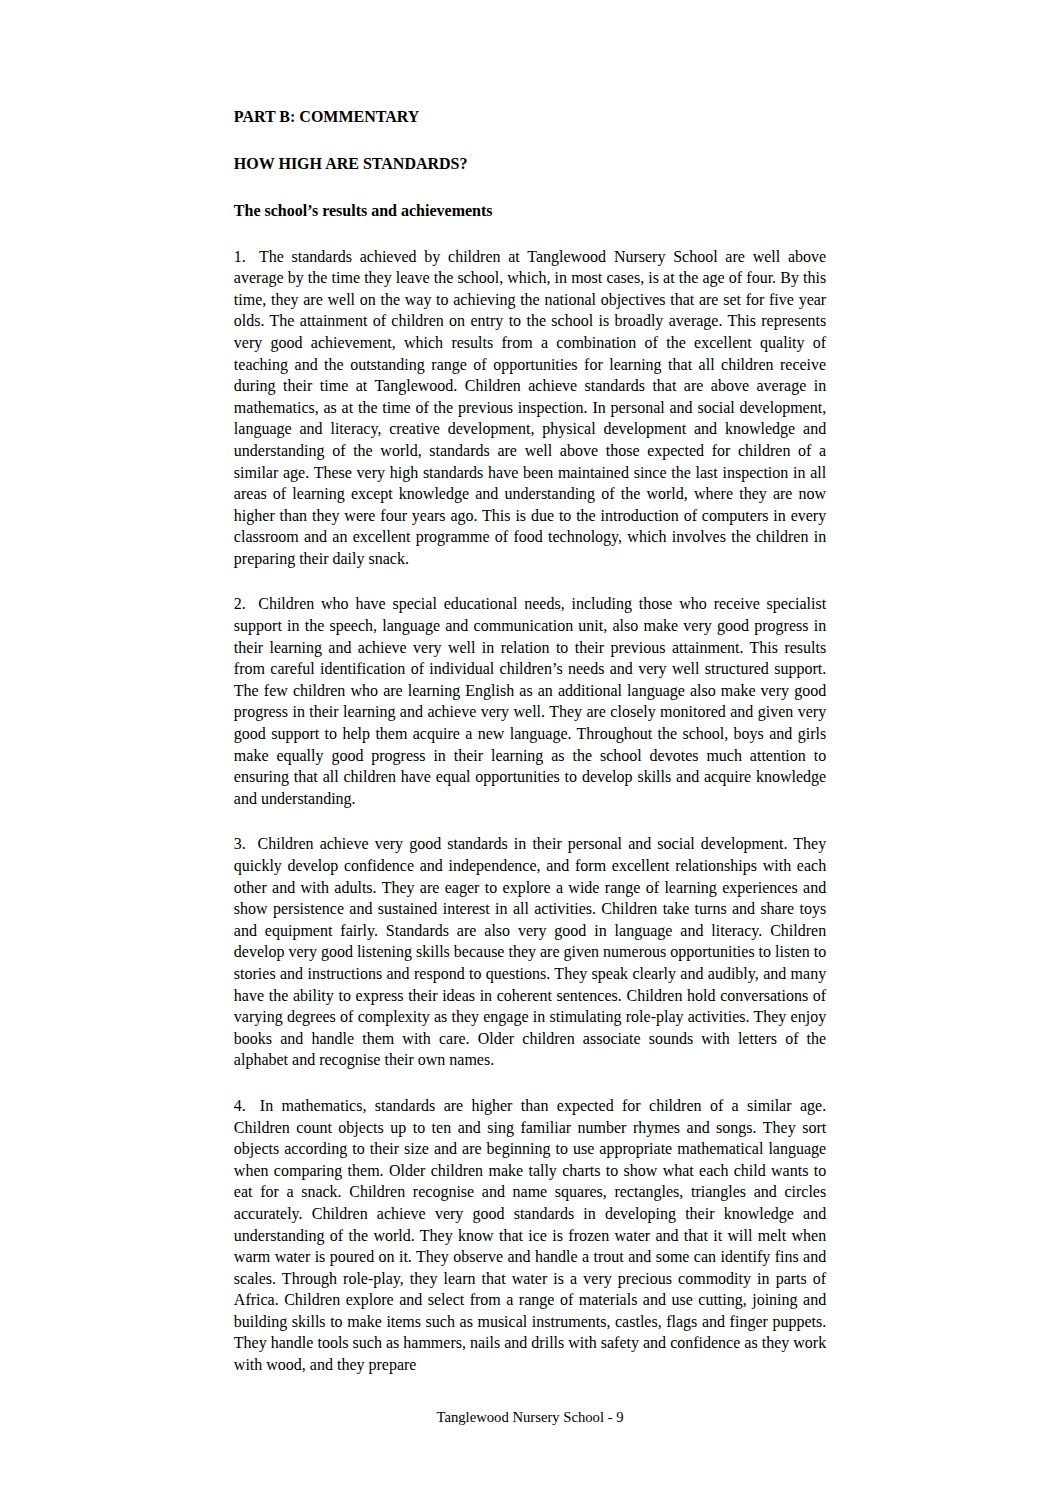PART B: COMMENTARY
HOW HIGH ARE STANDARDS?
The school’s results and achievements
1. The standards achieved by children at Tanglewood Nursery School are well above average by the time they leave the school, which, in most cases, is at the age of four. By this time, they are well on the way to achieving the national objectives that are set for five year olds. The attainment of children on entry to the school is broadly average. This represents very good achievement, which results from a combination of the excellent quality of teaching and the outstanding range of opportunities for learning that all children receive during their time at Tanglewood. Children achieve standards that are above average in mathematics, as at the time of the previous inspection. In personal and social development, language and literacy, creative development, physical development and knowledge and understanding of the world, standards are well above those expected for children of a similar age. These very high standards have been maintained since the last inspection in all areas of learning except knowledge and understanding of the world, where they are now higher than they were four years ago. This is due to the introduction of computers in every classroom and an excellent programme of food technology, which involves the children in preparing their daily snack.
2. Children who have special educational needs, including those who receive specialist support in the speech, language and communication unit, also make very good progress in their learning and achieve very well in relation to their previous attainment. This results from careful identification of individual children’s needs and very well structured support. The few children who are learning English as an additional language also make very good progress in their learning and achieve very well. They are closely monitored and given very good support to help them acquire a new language. Throughout the school, boys and girls make equally good progress in their learning as the school devotes much attention to ensuring that all children have equal opportunities to develop skills and acquire knowledge and understanding.
3. Children achieve very good standards in their personal and social development. They quickly develop confidence and independence, and form excellent relationships with each other and with adults. They are eager to explore a wide range of learning experiences and show persistence and sustained interest in all activities. Children take turns and share toys and equipment fairly. Standards are also very good in language and literacy. Children develop very good listening skills because they are given numerous opportunities to listen to stories and instructions and respond to questions. They speak clearly and audibly, and many have the ability to express their ideas in coherent sentences. Children hold conversations of varying degrees of complexity as they engage in stimulating role-play activities. They enjoy books and handle them with care. Older children associate sounds with letters of the alphabet and recognise their own names.
4. In mathematics, standards are higher than expected for children of a similar age. Children count objects up to ten and sing familiar number rhymes and songs. They sort objects according to their size and are beginning to use appropriate mathematical language when comparing them. Older children make tally charts to show what each child wants to eat for a snack. Children recognise and name squares, rectangles, triangles and circles accurately. Children achieve very good standards in developing their knowledge and understanding of the world. They know that ice is frozen water and that it will melt when warm water is poured on it. They observe and handle a trout and some can identify fins and scales. Through role-play, they learn that water is a very precious commodity in parts of Africa. Children explore and select from a range of materials and use cutting, joining and building skills to make items such as musical instruments, castles, flags and finger puppets. They handle tools such as hammers, nails and drills with safety and confidence as they work with wood, and they prepare
Tanglewood Nursery School - 9